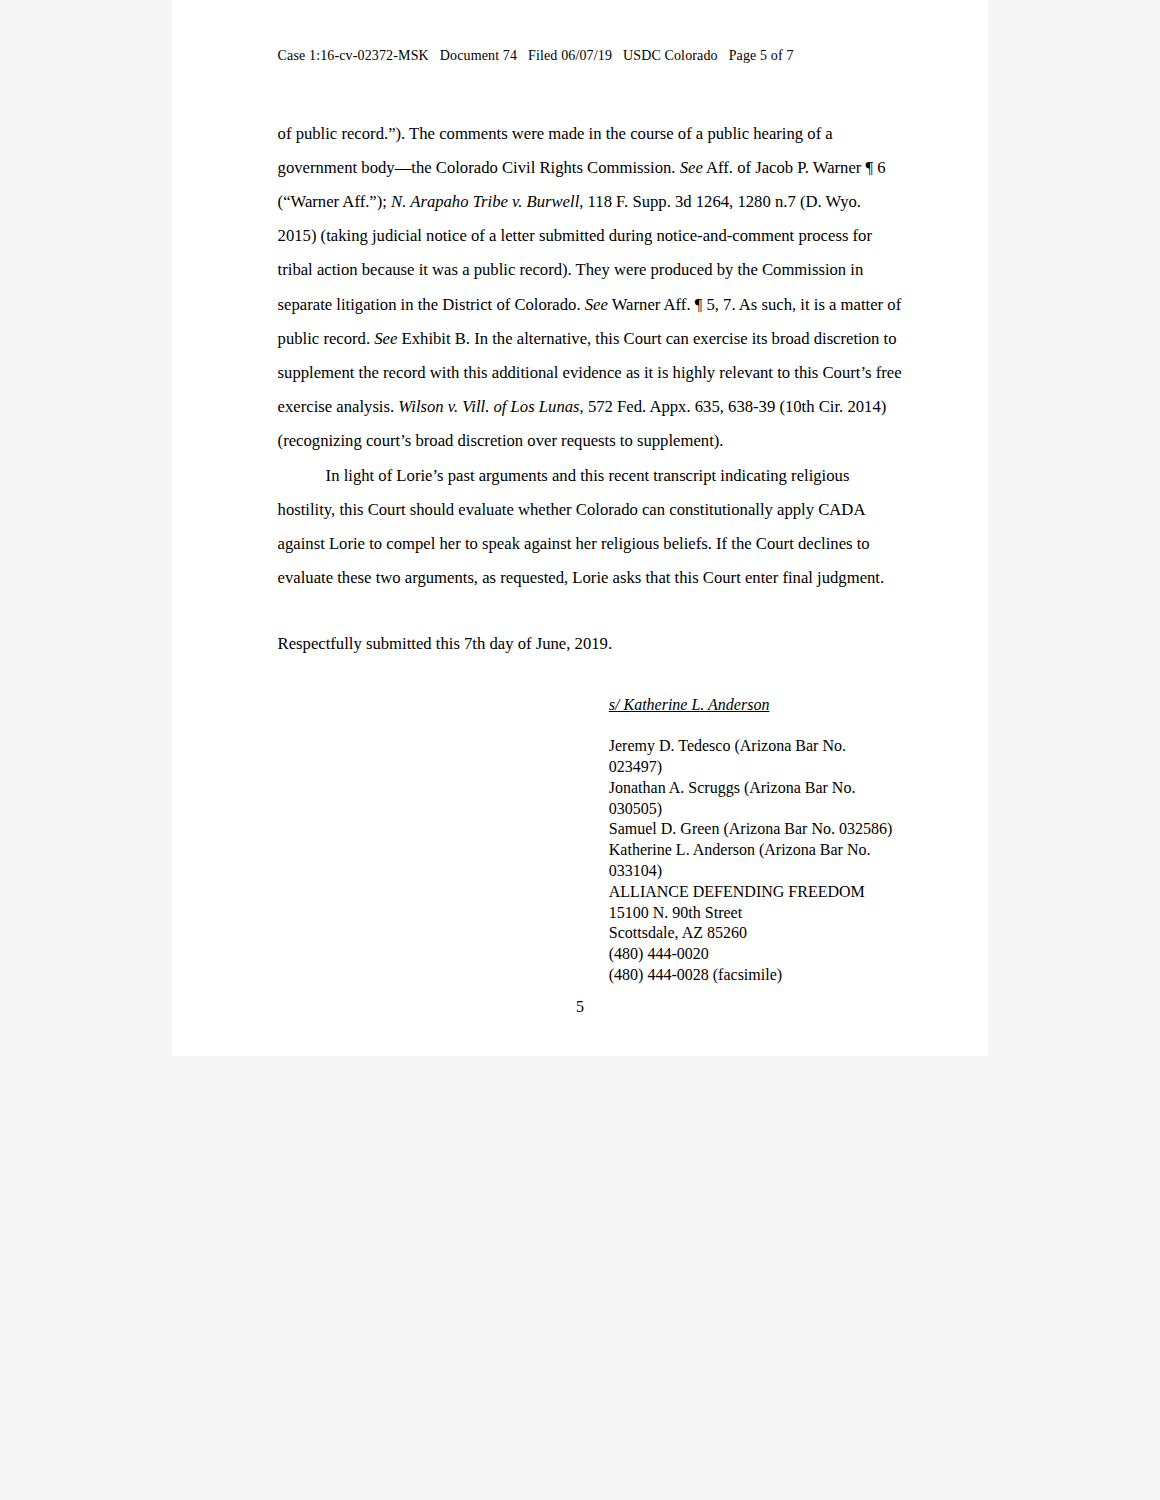Case 1:16-cv-02372-MSK Document 74 Filed 06/07/19 USDC Colorado Page 5 of 7
of public record.”). The comments were made in the course of a public hearing of a government body—the Colorado Civil Rights Commission. See Aff. of Jacob P. Warner ¶ 6 (“Warner Aff.”); N. Arapaho Tribe v. Burwell, 118 F. Supp. 3d 1264, 1280 n.7 (D. Wyo. 2015) (taking judicial notice of a letter submitted during notice-and-comment process for tribal action because it was a public record). They were produced by the Commission in separate litigation in the District of Colorado. See Warner Aff. ¶ 5, 7. As such, it is a matter of public record. See Exhibit B. In the alternative, this Court can exercise its broad discretion to supplement the record with this additional evidence as it is highly relevant to this Court’s free exercise analysis. Wilson v. Vill. of Los Lunas, 572 Fed. Appx. 635, 638-39 (10th Cir. 2014) (recognizing court’s broad discretion over requests to supplement).
In light of Lorie’s past arguments and this recent transcript indicating religious hostility, this Court should evaluate whether Colorado can constitutionally apply CADA against Lorie to compel her to speak against her religious beliefs. If the Court declines to evaluate these two arguments, as requested, Lorie asks that this Court enter final judgment.
Respectfully submitted this 7th day of June, 2019.
s/ Katherine L. Anderson
Jeremy D. Tedesco (Arizona Bar No. 023497)
Jonathan A. Scruggs (Arizona Bar No. 030505)
Samuel D. Green (Arizona Bar No. 032586)
Katherine L. Anderson (Arizona Bar No. 033104)
ALLIANCE DEFENDING FREEDOM
15100 N. 90th Street
Scottsdale, AZ 85260
(480) 444-0020
(480) 444-0028 (facsimile)
5